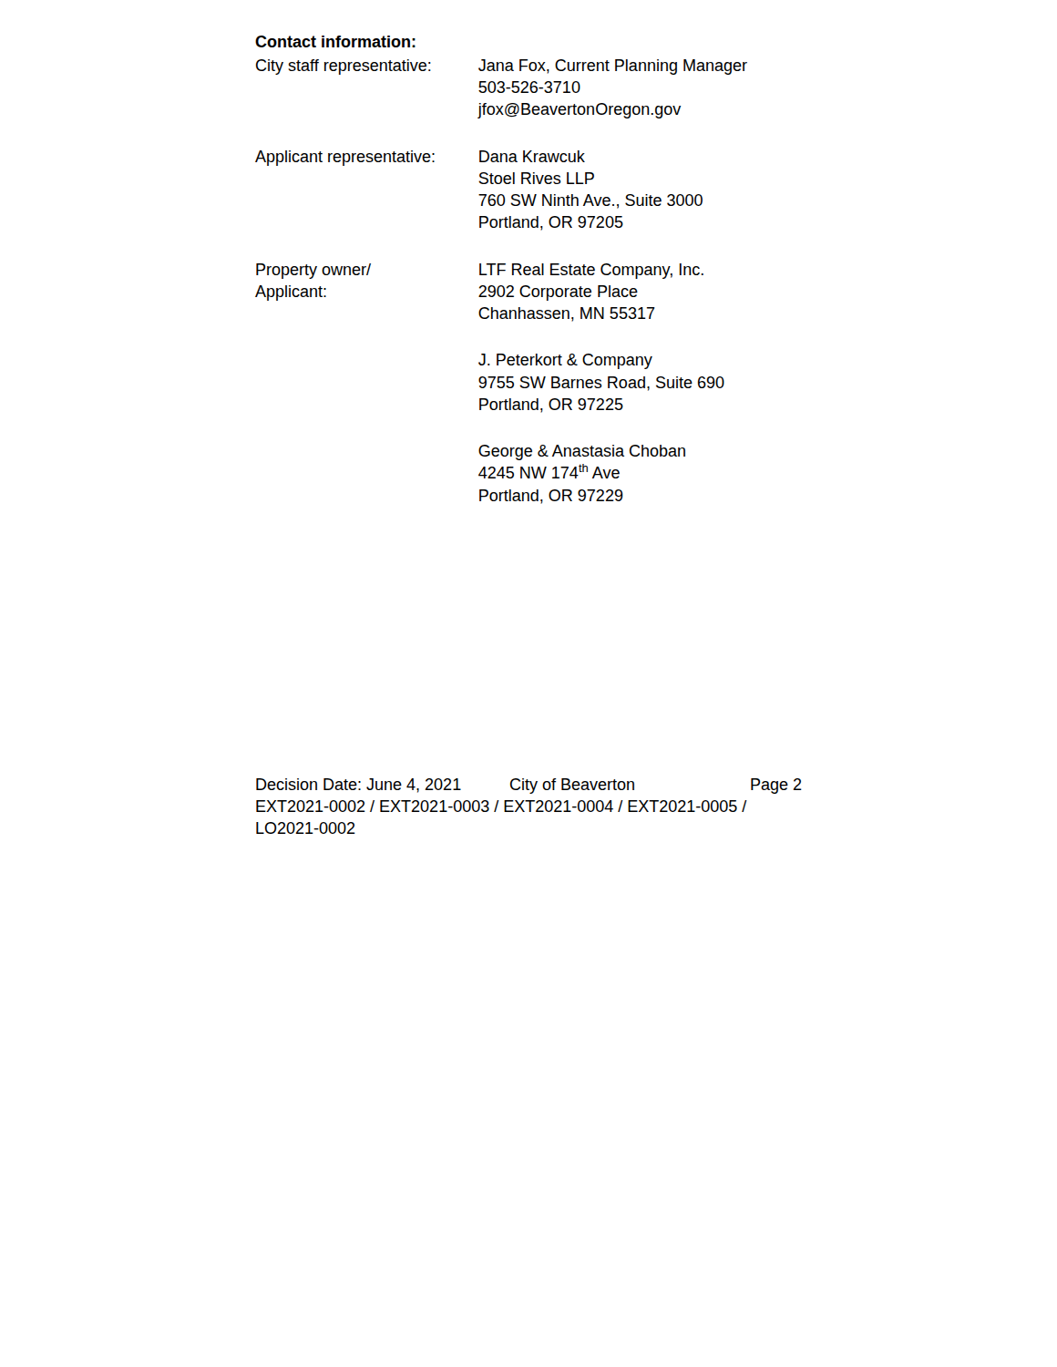Contact information:
| City staff representative: | Jana Fox, Current Planning Manager |
| | 503-526-3710 |
| | jfox@BeavertonOregon.gov |
| Applicant representative: | Dana Krawcuk |
| | Stoel Rives LLP |
| | 760 SW Ninth Ave., Suite 3000 |
| | Portland, OR 97205 |
| Property owner/ | LTF Real Estate Company, Inc. |
| Applicant: | 2902 Corporate Place |
| | Chanhassen, MN 55317 |
| | J. Peterkort & Company |
| | 9755 SW Barnes Road, Suite 690 |
| | Portland, OR 97225 |
| | George & Anastasia Choban |
| | 4245 NW 174 th Ave |
| | Portland, OR 97229 |
Decision Date: June 4, 2021 City of Beaverton Page 2
EXT2021-0002 / EXT2021-0003 / EXT2021-0004 / EXT2021-0005 / LO2021-0002